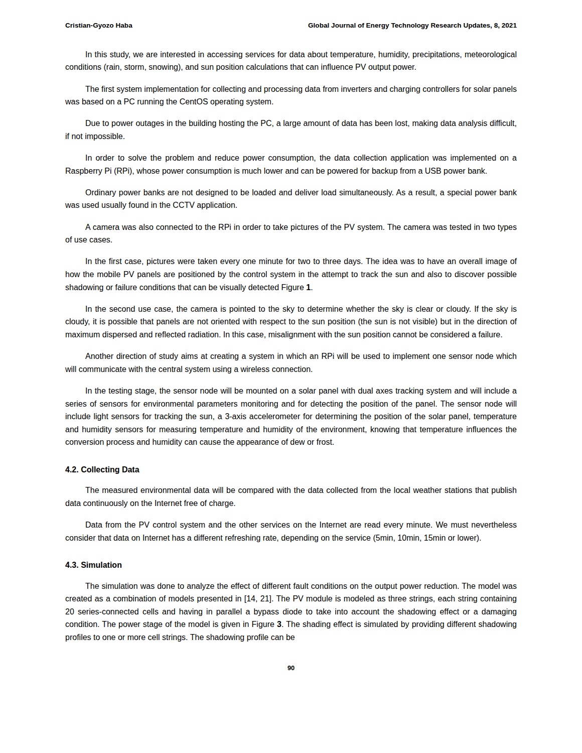Cristian-Gyozo Haba
Global Journal of Energy Technology Research Updates, 8, 2021
In this study, we are interested in accessing services for data about temperature, humidity, precipitations, meteorological conditions (rain, storm, snowing), and sun position calculations that can influence PV output power.
The first system implementation for collecting and processing data from inverters and charging controllers for solar panels was based on a PC running the CentOS operating system.
Due to power outages in the building hosting the PC, a large amount of data has been lost, making data analysis difficult, if not impossible.
In order to solve the problem and reduce power consumption, the data collection application was implemented on a Raspberry Pi (RPi), whose power consumption is much lower and can be powered for backup from a USB power bank.
Ordinary power banks are not designed to be loaded and deliver load simultaneously. As a result, a special power bank was used usually found in the CCTV application.
A camera was also connected to the RPi in order to take pictures of the PV system. The camera was tested in two types of use cases.
In the first case, pictures were taken every one minute for two to three days. The idea was to have an overall image of how the mobile PV panels are positioned by the control system in the attempt to track the sun and also to discover possible shadowing or failure conditions that can be visually detected Figure 1.
In the second use case, the camera is pointed to the sky to determine whether the sky is clear or cloudy. If the sky is cloudy, it is possible that panels are not oriented with respect to the sun position (the sun is not visible) but in the direction of maximum dispersed and reflected radiation. In this case, misalignment with the sun position cannot be considered a failure.
Another direction of study aims at creating a system in which an RPi will be used to implement one sensor node which will communicate with the central system using a wireless connection.
In the testing stage, the sensor node will be mounted on a solar panel with dual axes tracking system and will include a series of sensors for environmental parameters monitoring and for detecting the position of the panel. The sensor node will include light sensors for tracking the sun, a 3-axis accelerometer for determining the position of the solar panel, temperature and humidity sensors for measuring temperature and humidity of the environment, knowing that temperature influences the conversion process and humidity can cause the appearance of dew or frost.
4.2. Collecting Data
The measured environmental data will be compared with the data collected from the local weather stations that publish data continuously on the Internet free of charge.
Data from the PV control system and the other services on the Internet are read every minute. We must nevertheless consider that data on Internet has a different refreshing rate, depending on the service (5min, 10min, 15min or lower).
4.3. Simulation
The simulation was done to analyze the effect of different fault conditions on the output power reduction. The model was created as a combination of models presented in [14, 21]. The PV module is modeled as three strings, each string containing 20 series-connected cells and having in parallel a bypass diode to take into account the shadowing effect or a damaging condition. The power stage of the model is given in Figure 3. The shading effect is simulated by providing different shadowing profiles to one or more cell strings. The shadowing profile can be
90